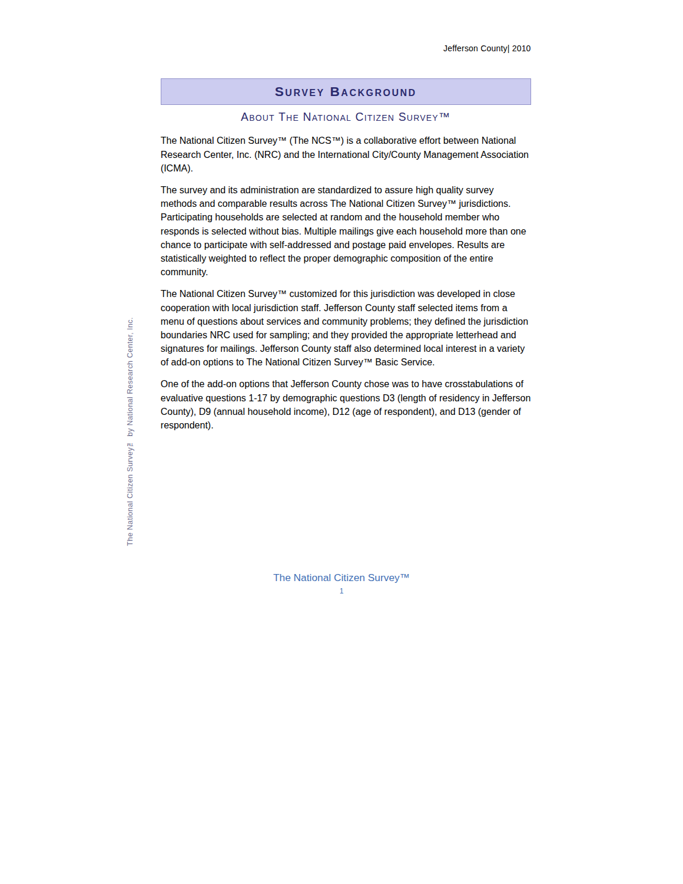Jefferson County| 2010
Survey Background
About The National Citizen Survey™
The National Citizen Survey™ (The NCS™) is a collaborative effort between National Research Center, Inc. (NRC) and the International City/County Management Association (ICMA).
The survey and its administration are standardized to assure high quality survey methods and comparable results across The National Citizen Survey™ jurisdictions. Participating households are selected at random and the household member who responds is selected without bias. Multiple mailings give each household more than one chance to participate with self-addressed and postage paid envelopes. Results are statistically weighted to reflect the proper demographic composition of the entire community.
The National Citizen Survey™ customized for this jurisdiction was developed in close cooperation with local jurisdiction staff. Jefferson County staff selected items from a menu of questions about services and community problems; they defined the jurisdiction boundaries NRC used for sampling; and they provided the appropriate letterhead and signatures for mailings. Jefferson County staff also determined local interest in a variety of add-on options to The National Citizen Survey™ Basic Service.
One of the add-on options that Jefferson County chose was to have crosstabulations of evaluative questions 1-17 by demographic questions D3 (length of residency in Jefferson County), D9 (annual household income), D12 (age of respondent), and D13 (gender of respondent).
The National Citizen Survey™ by National Research Center, Inc.
The National Citizen Survey™
1